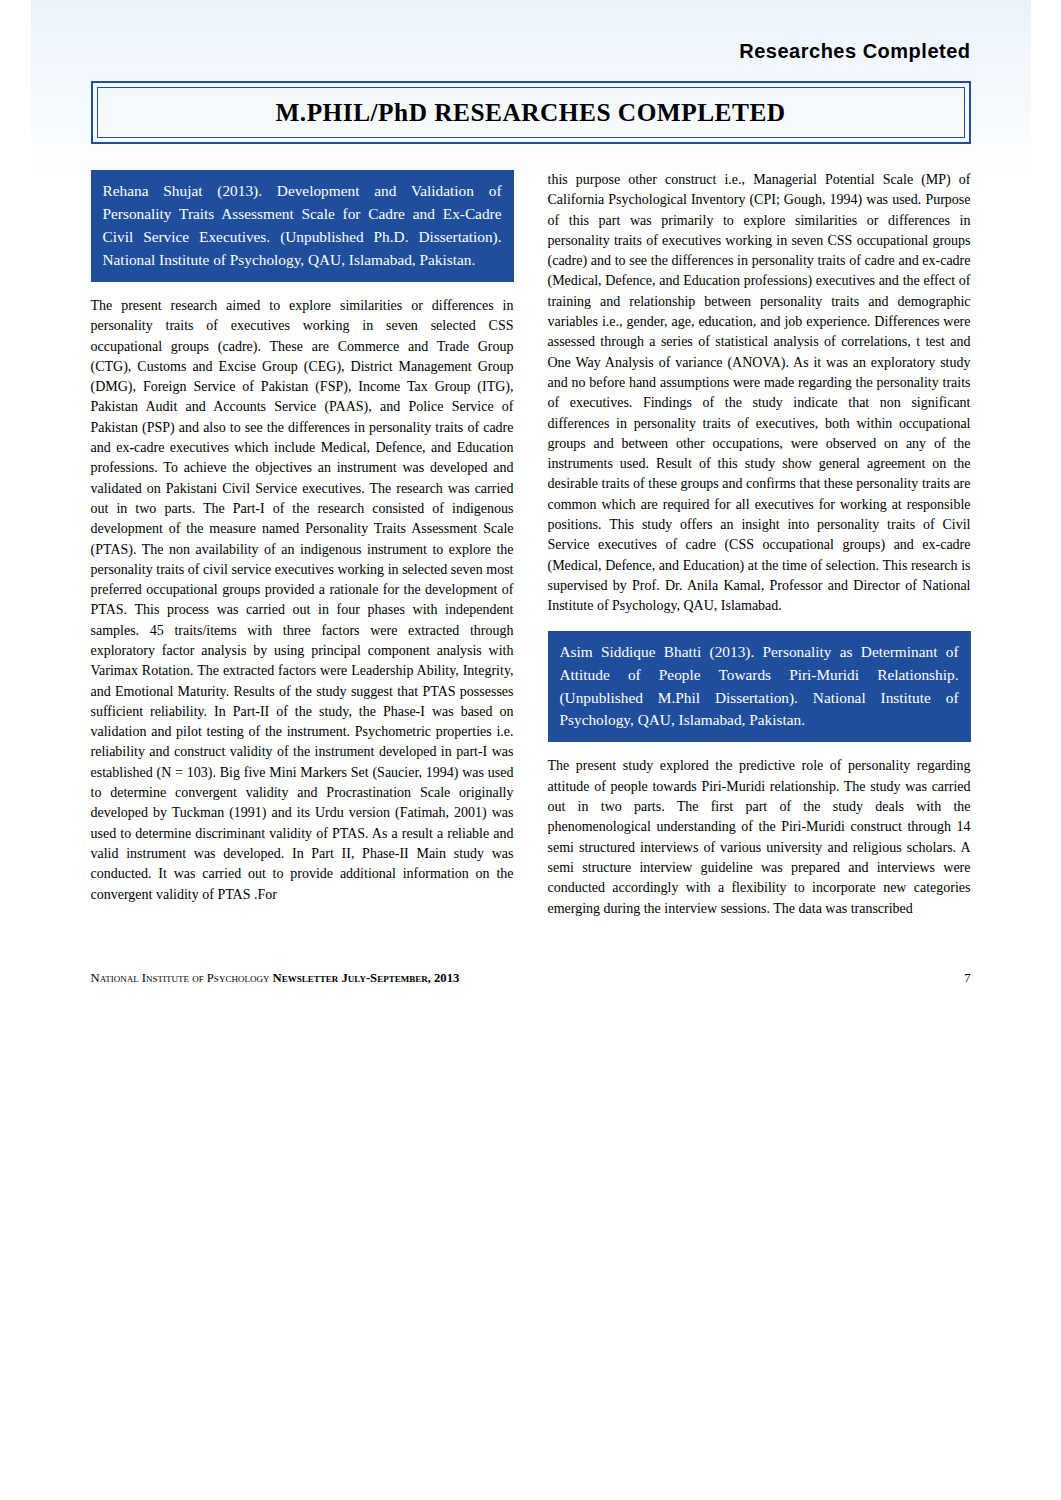Researches Completed
M.PHIL/PhD RESEARCHES COMPLETED
Rehana Shujat (2013). Development and Validation of Personality Traits Assessment Scale for Cadre and Ex-Cadre Civil Service Executives. (Unpublished Ph.D. Dissertation). National Institute of Psychology, QAU, Islamabad, Pakistan.
The present research aimed to explore similarities or differences in personality traits of executives working in seven selected CSS occupational groups (cadre). These are Commerce and Trade Group (CTG), Customs and Excise Group (CEG), District Management Group (DMG), Foreign Service of Pakistan (FSP), Income Tax Group (ITG), Pakistan Audit and Accounts Service (PAAS), and Police Service of Pakistan (PSP) and also to see the differences in personality traits of cadre and ex-cadre executives which include Medical, Defence, and Education professions. To achieve the objectives an instrument was developed and validated on Pakistani Civil Service executives. The research was carried out in two parts. The Part-I of the research consisted of indigenous development of the measure named Personality Traits Assessment Scale (PTAS). The non availability of an indigenous instrument to explore the personality traits of civil service executives working in selected seven most preferred occupational groups provided a rationale for the development of PTAS. This process was carried out in four phases with independent samples. 45 traits/items with three factors were extracted through exploratory factor analysis by using principal component analysis with Varimax Rotation. The extracted factors were Leadership Ability, Integrity, and Emotional Maturity. Results of the study suggest that PTAS possesses sufficient reliability. In Part-II of the study, the Phase-I was based on validation and pilot testing of the instrument. Psychometric properties i.e. reliability and construct validity of the instrument developed in part-I was established (N = 103). Big five Mini Markers Set (Saucier, 1994) was used to determine convergent validity and Procrastination Scale originally developed by Tuckman (1991) and its Urdu version (Fatimah, 2001) was used to determine discriminant validity of PTAS. As a result a reliable and valid instrument was developed. In Part II, Phase-II Main study was conducted. It was carried out to provide additional information on the convergent validity of PTAS .For
this purpose other construct i.e., Managerial Potential Scale (MP) of California Psychological Inventory (CPI; Gough, 1994) was used. Purpose of this part was primarily to explore similarities or differences in personality traits of executives working in seven CSS occupational groups (cadre) and to see the differences in personality traits of cadre and ex-cadre (Medical, Defence, and Education professions) executives and the effect of training and relationship between personality traits and demographic variables i.e., gender, age, education, and job experience. Differences were assessed through a series of statistical analysis of correlations, t test and One Way Analysis of variance (ANOVA). As it was an exploratory study and no before hand assumptions were made regarding the personality traits of executives. Findings of the study indicate that non significant differences in personality traits of executives, both within occupational groups and between other occupations, were observed on any of the instruments used. Result of this study show general agreement on the desirable traits of these groups and confirms that these personality traits are common which are required for all executives for working at responsible positions. This study offers an insight into personality traits of Civil Service executives of cadre (CSS occupational groups) and ex-cadre (Medical, Defence, and Education) at the time of selection. This research is supervised by Prof. Dr. Anila Kamal, Professor and Director of National Institute of Psychology, QAU, Islamabad.
Asim Siddique Bhatti (2013). Personality as Determinant of Attitude of People Towards Piri-Muridi Relationship. (Unpublished M.Phil Dissertation). National Institute of Psychology, QAU, Islamabad, Pakistan.
The present study explored the predictive role of personality regarding attitude of people towards Piri-Muridi relationship. The study was carried out in two parts. The first part of the study deals with the phenomenological understanding of the Piri-Muridi construct through 14 semi structured interviews of various university and religious scholars. A semi structure interview guideline was prepared and interviews were conducted accordingly with a flexibility to incorporate new categories emerging during the interview sessions. The data was transcribed
National Institute of Psychology Newsletter July-September, 2013
7